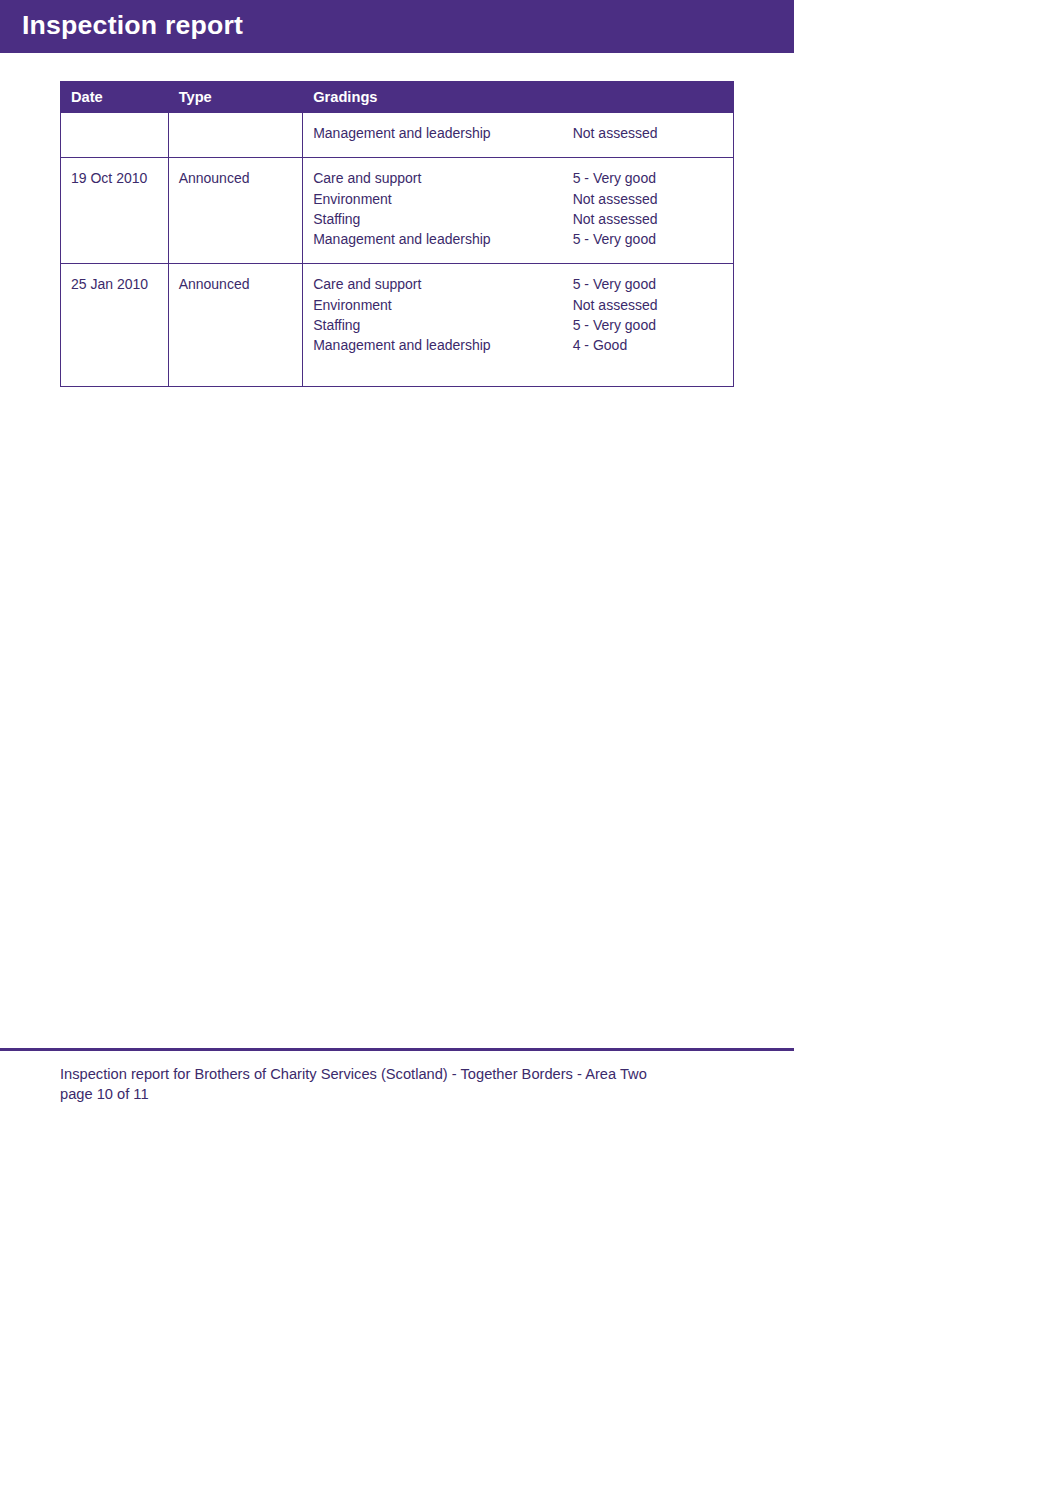Inspection report
| Date | Type | Gradings |
| --- | --- | --- |
| | | Management and leadership Not assessed |
| 19 Oct 2010 | Announced | Care and support 5 - Very good Environment Not assessed Staffing Not assessed Management and leadership 5 - Very good |
| 25 Jan 2010 | Announced | Care and support 5 - Very good Environment Not assessed Staffing 5 - Very good Management and leadership 4 - Good |
Inspection report for Brothers of Charity Services (Scotland) - Together Borders - Area Two
page 10 of 11